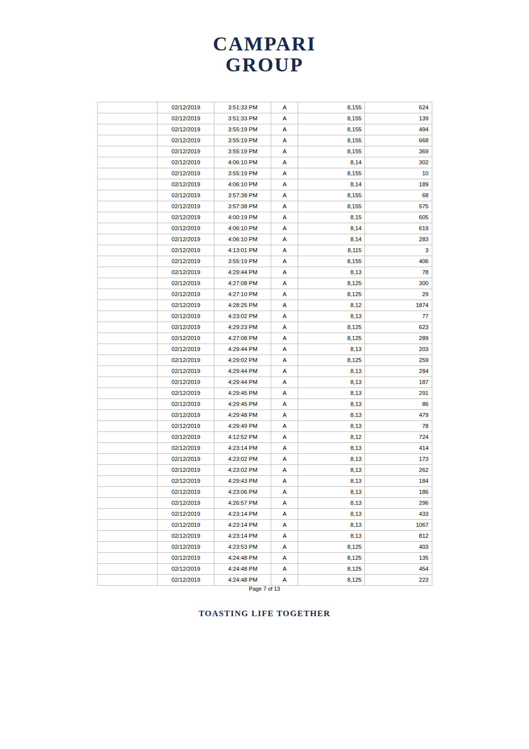CAMPARI
GROUP
| | 02/12/2019 | 3:51:33 PM | A | 8,155 | 624 |
| | 02/12/2019 | 3:51:33 PM | A | 8,155 | 139 |
| | 02/12/2019 | 3:55:19 PM | A | 8,155 | 494 |
| | 02/12/2019 | 3:55:19 PM | A | 8,155 | 668 |
| | 02/12/2019 | 3:55:19 PM | A | 8,155 | 369 |
| | 02/12/2019 | 4:06:10 PM | A | 8,14 | 302 |
| | 02/12/2019 | 3:55:19 PM | A | 8,155 | 10 |
| | 02/12/2019 | 4:06:10 PM | A | 8,14 | 189 |
| | 02/12/2019 | 3:57:38 PM | A | 8,155 | 68 |
| | 02/12/2019 | 3:57:38 PM | A | 8,155 | 575 |
| | 02/12/2019 | 4:00:19 PM | A | 8,15 | 605 |
| | 02/12/2019 | 4:06:10 PM | A | 8,14 | 619 |
| | 02/12/2019 | 4:06:10 PM | A | 8,14 | 283 |
| | 02/12/2019 | 4:13:01 PM | A | 8,115 | 3 |
| | 02/12/2019 | 3:55:19 PM | A | 8,155 | 406 |
| | 02/12/2019 | 4:29:44 PM | A | 8,13 | 78 |
| | 02/12/2019 | 4:27:08 PM | A | 8,125 | 300 |
| | 02/12/2019 | 4:27:10 PM | A | 8,125 | 29 |
| | 02/12/2019 | 4:28:25 PM | A | 8,12 | 1874 |
| | 02/12/2019 | 4:23:02 PM | A | 8,13 | 77 |
| | 02/12/2019 | 4:29:23 PM | A | 8,125 | 623 |
| | 02/12/2019 | 4:27:08 PM | A | 8,125 | 289 |
| | 02/12/2019 | 4:29:44 PM | A | 8,13 | 203 |
| | 02/12/2019 | 4:29:02 PM | A | 8,125 | 259 |
| | 02/12/2019 | 4:29:44 PM | A | 8,13 | 284 |
| | 02/12/2019 | 4:29:44 PM | A | 8,13 | 187 |
| | 02/12/2019 | 4:29:45 PM | A | 8,13 | 291 |
| | 02/12/2019 | 4:29:45 PM | A | 8,13 | 86 |
| | 02/12/2019 | 4:29:48 PM | A | 8,13 | 479 |
| | 02/12/2019 | 4:29:49 PM | A | 8,13 | 78 |
| | 02/12/2019 | 4:12:52 PM | A | 8,12 | 724 |
| | 02/12/2019 | 4:23:14 PM | A | 8,13 | 414 |
| | 02/12/2019 | 4:23:02 PM | A | 8,13 | 173 |
| | 02/12/2019 | 4:23:02 PM | A | 8,13 | 262 |
| | 02/12/2019 | 4:29:43 PM | A | 8,13 | 184 |
| | 02/12/2019 | 4:23:06 PM | A | 8,13 | 186 |
| | 02/12/2019 | 4:26:57 PM | A | 8,13 | 296 |
| | 02/12/2019 | 4:23:14 PM | A | 8,13 | 433 |
| | 02/12/2019 | 4:23:14 PM | A | 8,13 | 1067 |
| | 02/12/2019 | 4:23:14 PM | A | 8,13 | 812 |
| | 02/12/2019 | 4:23:53 PM | A | 8,125 | 403 |
| | 02/12/2019 | 4:24:48 PM | A | 8,125 | 135 |
| | 02/12/2019 | 4:24:48 PM | A | 8,125 | 454 |
| | 02/12/2019 | 4:24:48 PM | A | 8,125 | 223 |
Page 7 of 13
TOASTING LIFE TOGETHER